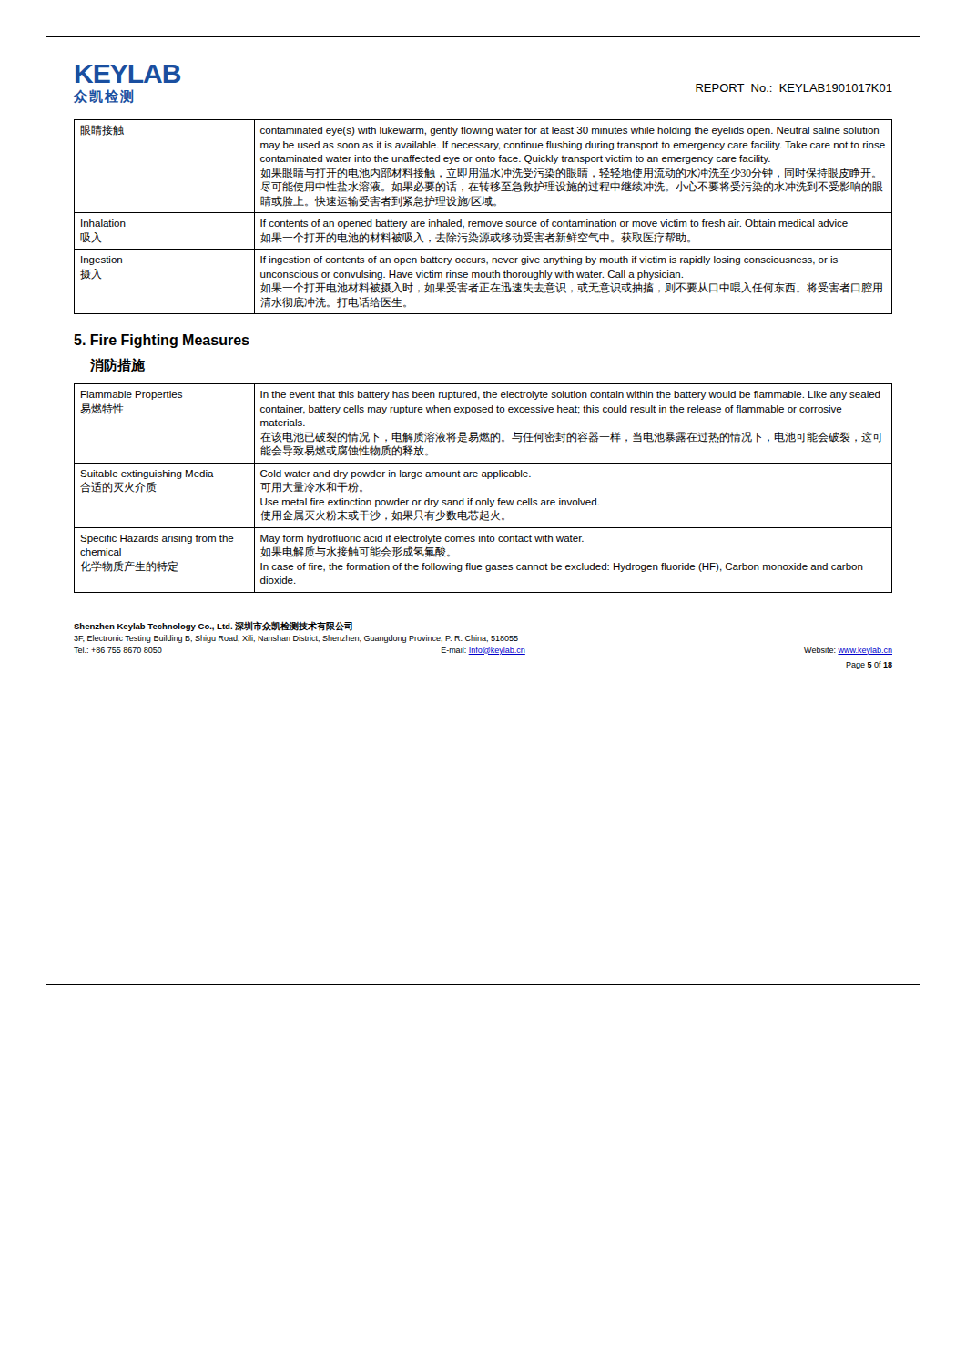KEYLAB
众凯检测
REPORT No.: KEYLAB1901017K01
| 眼睛接触 | contaminated eye(s) with lukewarm, gently flowing water for at least 30 minutes while holding the eyelids open. Neutral saline solution may be used as soon as it is available. If necessary, continue flushing during transport to emergency care facility. Take care not to rinse contaminated water into the unaffected eye or onto face. Quickly transport victim to an emergency care facility. 如果眼睛与打开的电池内部材料接触，立即用温水冲洗受污染的眼睛，轻轻地使用流动的水冲洗至少30分钟，同时保持眼皮睁开。尽可能使用中性盐水溶液。如果必要的话，在转移至急救护理设施的过程中继续冲洗。小心不要将受污染的水冲洗到不受影响的眼睛或脸上。快速运输受害者到紧急护理设施/区域。 |
| Inhalation 吸入 | If contents of an opened battery are inhaled, remove source of contamination or move victim to fresh air. Obtain medical advice 如果一个打开的电池的材料被吸入，去除污染源或移动受害者新鲜空气中。获取医疗帮助。 |
| Ingestion 摄入 | If ingestion of contents of an open battery occurs, never give anything by mouth if victim is rapidly losing consciousness, or is unconscious or convulsing. Have victim rinse mouth thoroughly with water. Call a physician. 如果一个打开电池材料被摄入时，如果受害者正在迅速失去意识，或无意识或抽搐，则不要从口中喂入任何东西。将受害者口腔用清水彻底冲洗。打电话给医生。 |
5. Fire Fighting Measures
消防措施
| Flammable Properties 易燃特性 | In the event that this battery has been ruptured, the electrolyte solution contain within the battery would be flammable. Like any sealed container, battery cells may rupture when exposed to excessive heat; this could result in the release of flammable or corrosive materials. 在该电池已破裂的情况下，电解质溶液将是易燃的。与任何密封的容器一样，当电池暴露在过热的情况下，电池可能会破裂，这可能会导致易燃或腐蚀性物质的释放。 |
| Suitable extinguishing Media 合适的灭火介质 | Cold water and dry powder in large amount are applicable. 可用大量冷水和干粉。 Use metal fire extinction powder or dry sand if only few cells are involved. 使用金属灭火粉末或干沙，如果只有少数电芯起火。 |
| Specific Hazards arising from the chemical 化学物质产生的特定 | May form hydrofluoric acid if electrolyte comes into contact with water. 如果电解质与水接触可能会形成氢氟酸。 In case of fire, the formation of the following flue gases cannot be excluded: Hydrogen fluoride (HF), Carbon monoxide and carbon dioxide. |
Shenzhen Keylab Technology Co., Ltd. 深圳市众凯检测技术有限公司
3F, Electronic Testing Building B, Shigu Road, Xili, Nanshan District, Shenzhen, Guangdong Province, P. R. China, 518055
Tel.: +86 755 8670 8050 E-mail: Info@keylab.cn Website: www.keylab.cn
Page 5 0f 18